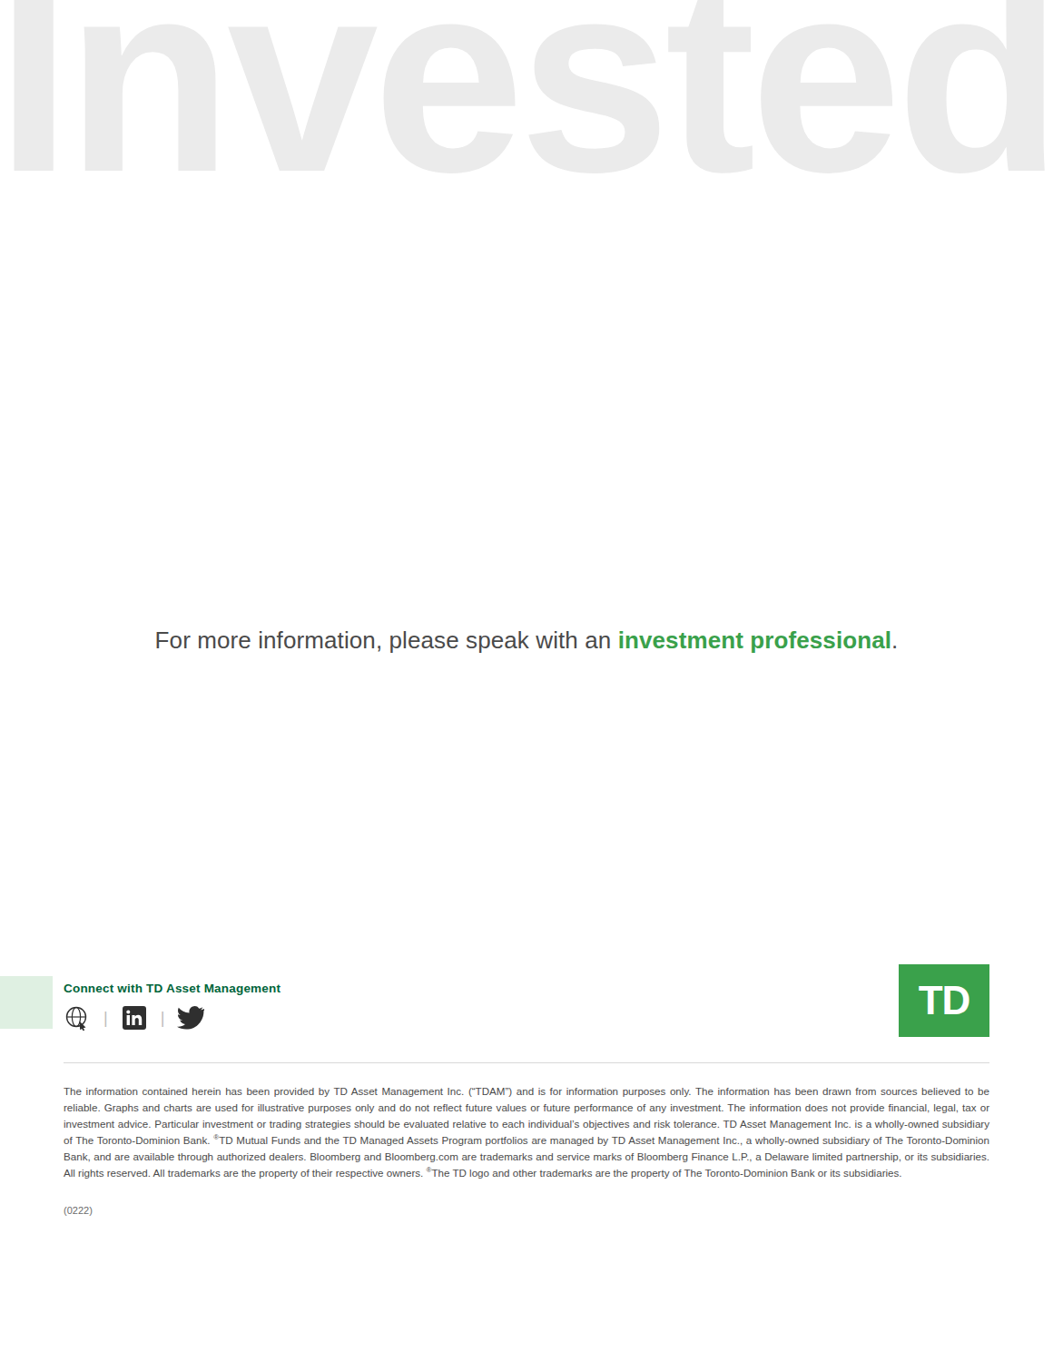Invested
For more information, please speak with an investment professional.
Connect with TD Asset Management
| |
TD
The information contained herein has been provided by TD Asset Management Inc. (“TDAM”) and is for information purposes only. The information has been drawn from sources believed to be reliable. Graphs and charts are used for illustrative purposes only and do not reflect future values or future performance of any investment. The information does not provide financial, legal, tax or investment advice. Particular investment or trading strategies should be evaluated relative to each individual’s objectives and risk tolerance. TD Asset Management Inc. is a wholly-owned subsidiary of The Toronto-Dominion Bank. ®TD Mutual Funds and the TD Managed Assets Program portfolios are managed by TD Asset Management Inc., a wholly-owned subsidiary of The Toronto-Dominion Bank, and are available through authorized dealers. Bloomberg and Bloomberg.com are trademarks and service marks of Bloomberg Finance L.P., a Delaware limited partnership, or its subsidiaries. All rights reserved. All trademarks are the property of their respective owners. ®The TD logo and other trademarks are the property of The Toronto-Dominion Bank or its subsidiaries.
(0222)